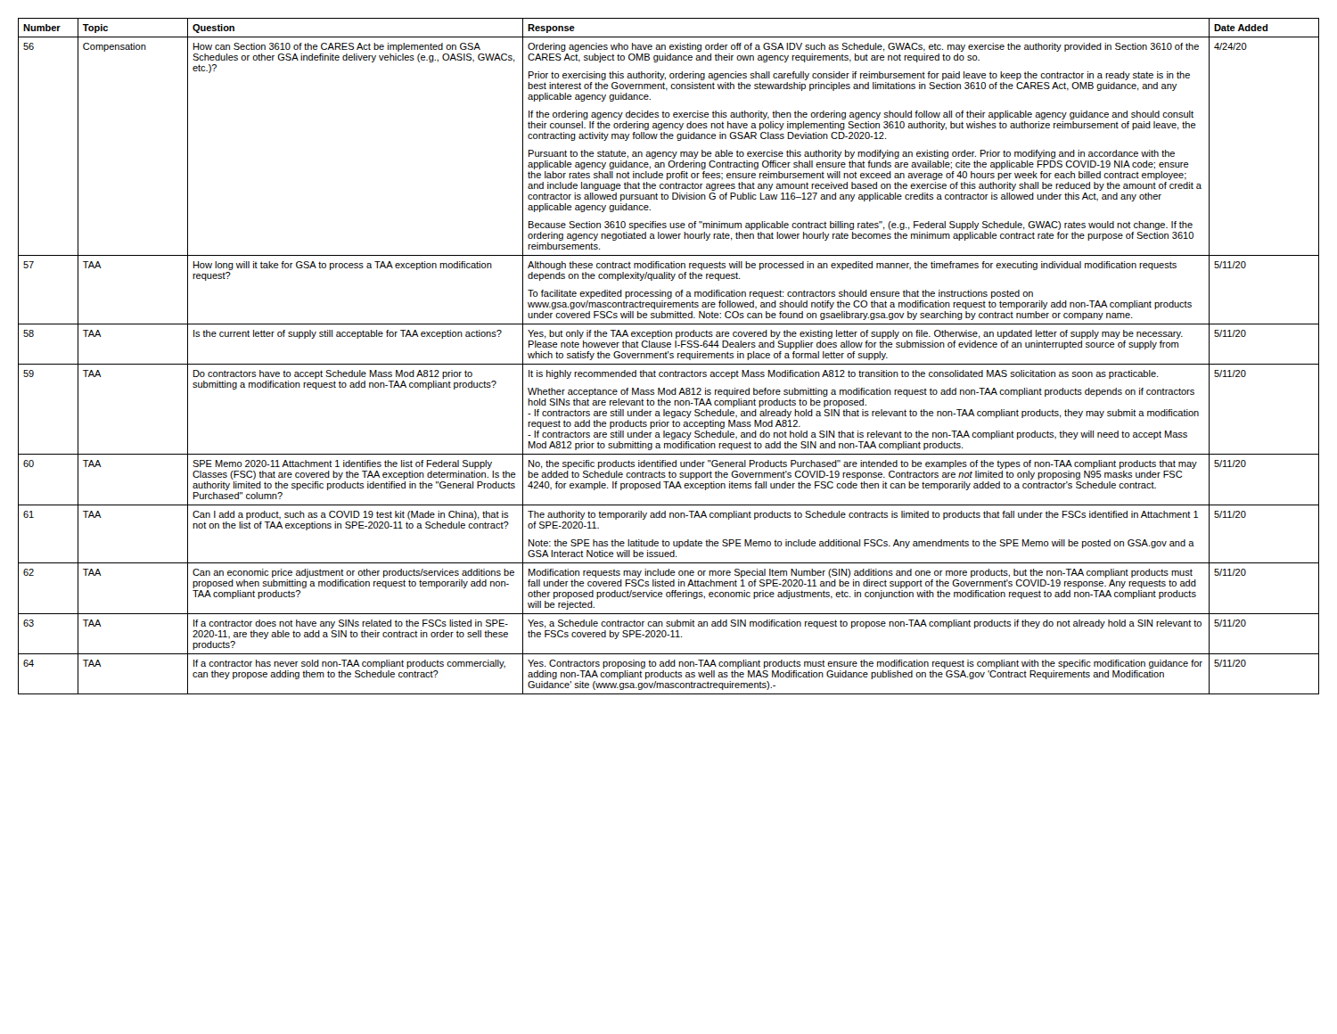| Number | Topic | Question | Response | Date Added |
| --- | --- | --- | --- | --- |
| 56 | Compensation | How can Section 3610 of the CARES Act be implemented on GSA Schedules or other GSA indefinite delivery vehicles (e.g., OASIS, GWACs, etc.)? | Ordering agencies who have an existing order off of a GSA IDV such as Schedule, GWACs, etc. may exercise the authority provided in Section 3610 of the CARES Act, subject to OMB guidance and their own agency requirements, but are not required to do so. Prior to exercising this authority, ordering agencies shall carefully consider if reimbursement for paid leave to keep the contractor in a ready state is in the best interest of the Government, consistent with the stewardship principles and limitations in Section 3610 of the CARES Act, OMB guidance, and any applicable agency guidance. If the ordering agency decides to exercise this authority, then the ordering agency should follow all of their applicable agency guidance and should consult their counsel. If the ordering agency does not have a policy implementing Section 3610 authority, but wishes to authorize reimbursement of paid leave, the contracting activity may follow the guidance in GSAR Class Deviation CD-2020-12. Pursuant to the statute, an agency may be able to exercise this authority by modifying an existing order. Prior to modifying and in accordance with the applicable agency guidance, an Ordering Contracting Officer shall ensure that funds are available; cite the applicable FPDS COVID-19 NIA code; ensure the labor rates shall not include profit or fees; ensure reimbursement will not exceed an average of 40 hours per week for each billed contract employee; and include language that the contractor agrees that any amount received based on the exercise of this authority shall be reduced by the amount of credit a contractor is allowed pursuant to Division G of Public Law 116–127 and any applicable credits a contractor is allowed under this Act, and any other applicable agency guidance. Because Section 3610 specifies use of "minimum applicable contract billing rates", (e.g., Federal Supply Schedule, GWAC) rates would not change. If the ordering agency negotiated a lower hourly rate, then that lower hourly rate becomes the minimum applicable contract rate for the purpose of Section 3610 reimbursements. | 4/24/20 |
| 57 | TAA | How long will it take for GSA to process a TAA exception modification request? | Although these contract modification requests will be processed in an expedited manner, the timeframes for executing individual modification requests depends on the complexity/quality of the request. To facilitate expedited processing of a modification request: contractors should ensure that the instructions posted on www.gsa.gov/mascontractrequirements are followed, and should notify the CO that a modification request to temporarily add non-TAA compliant products under covered FSCs will be submitted. Note: COs can be found on gsaelibrary.gsa.gov by searching by contract number or company name. | 5/11/20 |
| 58 | TAA | Is the current letter of supply still acceptable for TAA exception actions? | Yes, but only if the TAA exception products are covered by the existing letter of supply on file. Otherwise, an updated letter of supply may be necessary. Please note however that Clause I-FSS-644 Dealers and Supplier does allow for the submission of evidence of an uninterrupted source of supply from which to satisfy the Government's requirements in place of a formal letter of supply. | 5/11/20 |
| 59 | TAA | Do contractors have to accept Schedule Mass Mod A812 prior to submitting a modification request to add non-TAA compliant products? | It is highly recommended that contractors accept Mass Modification A812 to transition to the consolidated MAS solicitation as soon as practicable. Whether acceptance of Mass Mod A812 is required before submitting a modification request to add non-TAA compliant products depends on if contractors hold SINs that are relevant to the non-TAA compliant products to be proposed. - If contractors are still under a legacy Schedule, and already hold a SIN that is relevant to the non-TAA compliant products, they may submit a modification request to add the products prior to accepting Mass Mod A812. - If contractors are still under a legacy Schedule, and do not hold a SIN that is relevant to the non-TAA compliant products, they will need to accept Mass Mod A812 prior to submitting a modification request to add the SIN and non-TAA compliant products. | 5/11/20 |
| 60 | TAA | SPE Memo 2020-11 Attachment 1 identifies the list of Federal Supply Classes (FSC) that are covered by the TAA exception determination. Is the authority limited to the specific products identified in the "General Products Purchased" column? | No, the specific products identified under "General Products Purchased" are intended to be examples of the types of non-TAA compliant products that may be added to Schedule contracts to support the Government's COVID-19 response. Contractors are not limited to only proposing N95 masks under FSC 4240, for example. If proposed TAA exception items fall under the FSC code then it can be temporarily added to a contractor's Schedule contract. | 5/11/20 |
| 61 | TAA | Can I add a product, such as a COVID 19 test kit (Made in China), that is not on the list of TAA exceptions in SPE-2020-11 to a Schedule contract? | The authority to temporarily add non-TAA compliant products to Schedule contracts is limited to products that fall under the FSCs identified in Attachment 1 of SPE-2020-11. Note: the SPE has the latitude to update the SPE Memo to include additional FSCs. Any amendments to the SPE Memo will be posted on GSA.gov and a GSA Interact Notice will be issued. | 5/11/20 |
| 62 | TAA | Can an economic price adjustment or other products/services additions be proposed when submitting a modification request to temporarily add non-TAA compliant products? | Modification requests may include one or more Special Item Number (SIN) additions and one or more products, but the non-TAA compliant products must fall under the covered FSCs listed in Attachment 1 of SPE-2020-11 and be in direct support of the Government's COVID-19 response. Any requests to add other proposed product/service offerings, economic price adjustments, etc. in conjunction with the modification request to add non-TAA compliant products will be rejected. | 5/11/20 |
| 63 | TAA | If a contractor does not have any SINs related to the FSCs listed in SPE-2020-11, are they able to add a SIN to their contract in order to sell these products? | Yes, a Schedule contractor can submit an add SIN modification request to propose non-TAA compliant products if they do not already hold a SIN relevant to the FSCs covered by SPE-2020-11. | 5/11/20 |
| 64 | TAA | If a contractor has never sold non-TAA compliant products commercially, can they propose adding them to the Schedule contract? | Yes. Contractors proposing to add non-TAA compliant products must ensure the modification request is compliant with the specific modification guidance for adding non-TAA compliant products as well as the MAS Modification Guidance published on the GSA.gov 'Contract Requirements and Modification Guidance' site (www.gsa.gov/mascontractrequirements).- | 5/11/20 |